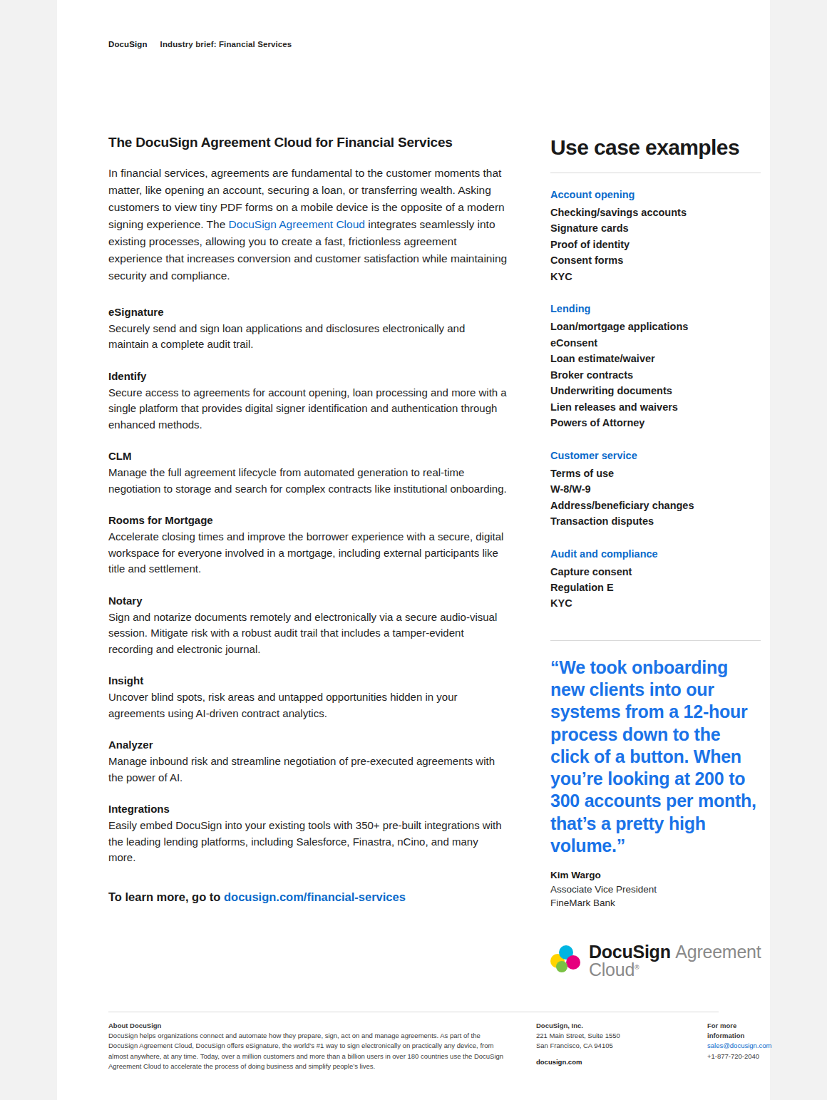DocuSign Industry brief: Financial Services
The DocuSign Agreement Cloud for Financial Services
In financial services, agreements are fundamental to the customer moments that matter, like opening an account, securing a loan, or transferring wealth. Asking customers to view tiny PDF forms on a mobile device is the opposite of a modern signing experience. The DocuSign Agreement Cloud integrates seamlessly into existing processes, allowing you to create a fast, frictionless agreement experience that increases conversion and customer satisfaction while maintaining security and compliance.
eSignature
Securely send and sign loan applications and disclosures electronically and maintain a complete audit trail.
Identify
Secure access to agreements for account opening, loan processing and more with a single platform that provides digital signer identification and authentication through enhanced methods.
CLM
Manage the full agreement lifecycle from automated generation to real-time negotiation to storage and search for complex contracts like institutional onboarding.
Rooms for Mortgage
Accelerate closing times and improve the borrower experience with a secure, digital workspace for everyone involved in a mortgage, including external participants like title and settlement.
Notary
Sign and notarize documents remotely and electronically via a secure audio-visual session. Mitigate risk with a robust audit trail that includes a tamper-evident recording and electronic journal.
Insight
Uncover blind spots, risk areas and untapped opportunities hidden in your agreements using AI-driven contract analytics.
Analyzer
Manage inbound risk and streamline negotiation of pre-executed agreements with the power of AI.
Integrations
Easily embed DocuSign into your existing tools with 350+ pre-built integrations with the leading lending platforms, including Salesforce, Finastra, nCino, and many more.
To learn more, go to docusign.com/financial-services
Use case examples
Account opening
Checking/savings accounts
Signature cards
Proof of identity
Consent forms
KYC
Lending
Loan/mortgage applications
eConsent
Loan estimate/waiver
Broker contracts
Underwriting documents
Lien releases and waivers
Powers of Attorney
Customer service
Terms of use
W-8/W-9
Address/beneficiary changes
Transaction disputes
Audit and compliance
Capture consent
Regulation E
KYC
“We took onboarding new clients into our systems from a 12-hour process down to the click of a button. When you’re looking at 200 to 300 accounts per month, that’s a pretty high volume.”
Kim Wargo
Associate Vice President
FineMark Bank
DocuSign Agreement Cloud®
About DocuSign
DocuSign helps organizations connect and automate how they prepare, sign, act on and manage agreements. As part of the DocuSign Agreement Cloud, DocuSign offers eSignature, the world’s #1 way to sign electronically on practically any device, from almost anywhere, at any time. Today, over a million customers and more than a billion users in over 180 countries use the DocuSign Agreement Cloud to accelerate the process of doing business and simplify people’s lives.
DocuSign, Inc. 221 Main Street, Suite 1550
San Francisco, CA 94105 docusign.com
For more information sales@docusign.com
+1-877-720-2040